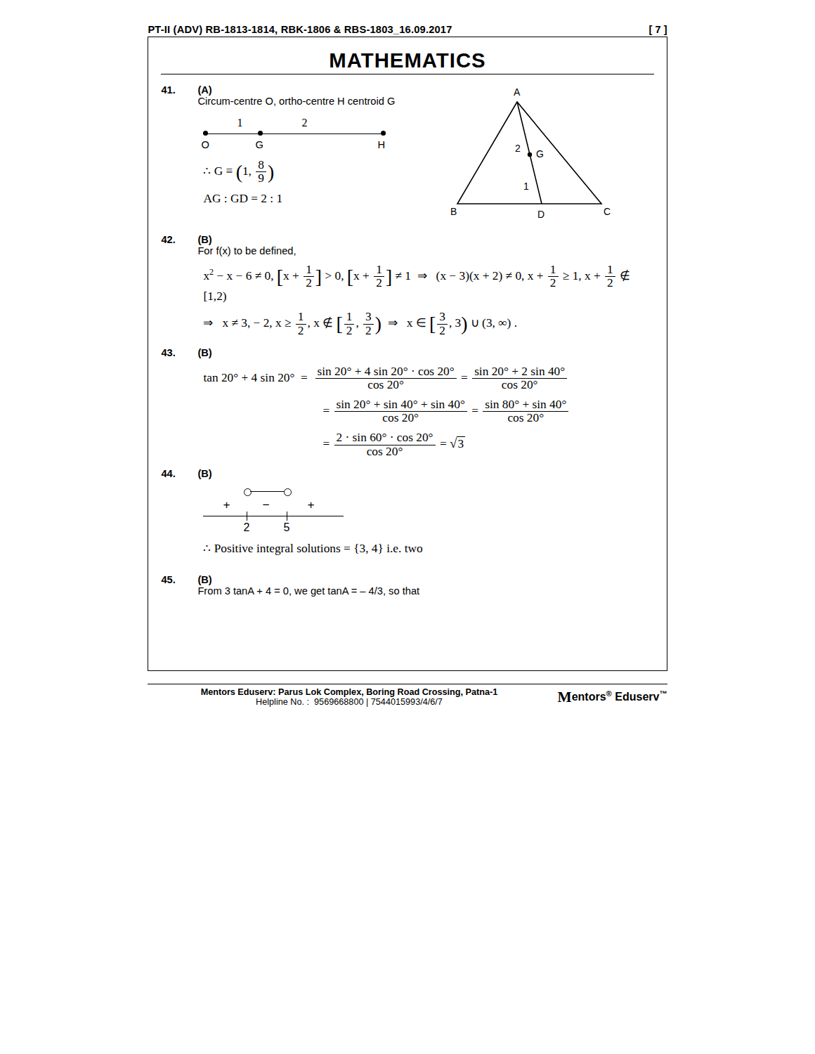PT-II (ADV) RB-1813-1814, RBK-1806 & RBS-1803_16.09.2017
[ 7 ]
MATHEMATICS
41.
(A)
Circum-centre O, ortho-centre H centroid G
1 2
O G H
∴ G ≡ (1, 89)
AG : GD = 2 : 1
A B C G 2 1 D
42.
(B)
For f(x) to be defined,
x2 − x − 6 ≠ 0, [x + 12] > 0, [x + 12] ≠ 1 ⇒ (x − 3)(x + 2) ≠ 0, x + 12 ≥ 1, x + 12 ∉ [1,2)
⇒ x ≠ 3, − 2, x ≥ 12, x ∉ [12, 32) ⇒ x ∈ [32, 3) ∪ (3, ∞) .
43.
(B)
tan 20° + 4 sin 20° = sin 20° + 4 sin 20° · cos 20°cos 20° = sin 20° + 2 sin 40°cos 20°
= sin 20° + sin 40° + sin 40°cos 20° = sin 80° + sin 40°cos 20°
= 2 · sin 60° · cos 20°cos 20° = √3
44.
(B)
+ − +
2 5
∴ Positive integral solutions = {3, 4} i.e. two
45.
(B)
From 3 tanA + 4 = 0, we get tanA = – 4/3, so that
Mentors Eduserv: Parus Lok Complex, Boring Road Crossing, Patna-1
Helpline No. : 9569668800 | 7544015993/4/6/7
Mentors® Eduserv™